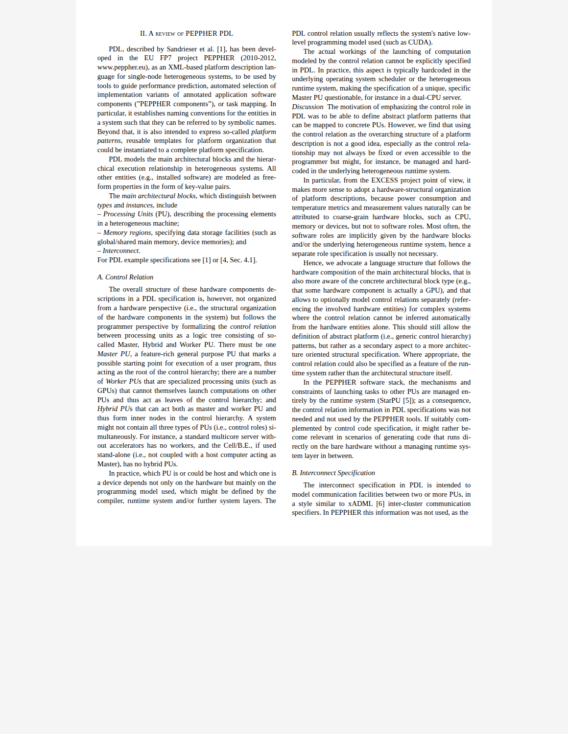II. A review of PEPPHER PDL
PDL, described by Sandrieser et al. [1], has been developed in the EU FP7 project PEPPHER (2010-2012, www.peppher.eu), as an XML-based platform description language for single-node heterogeneous systems, to be used by tools to guide performance prediction, automated selection of implementation variants of annotated application software components (”PEPPHER components”), or task mapping. In particular, it establishes naming conventions for the entities in a system such that they can be referred to by symbolic names. Beyond that, it is also intended to express so-called platform patterns, reusable templates for platform organization that could be instantiated to a complete platform specification.
PDL models the main architectural blocks and the hierarchical execution relationship in heterogeneous systems. All other entities (e.g., installed software) are modeled as free-form properties in the form of key-value pairs.
The main architectural blocks, which distinguish between types and instances, include
– Processing Units (PU), describing the processing elements in a heterogeneous machine;
– Memory regions, specifying data storage facilities (such as global/shared main memory, device memories); and
– Interconnect.
For PDL example specifications see [1] or [4, Sec. 4.1].
A. Control Relation
The overall structure of these hardware components descriptions in a PDL specification is, however, not organized from a hardware perspective (i.e., the structural organization of the hardware components in the system) but follows the programmer perspective by formalizing the control relation between processing units as a logic tree consisting of so-called Master, Hybrid and Worker PU. There must be one Master PU, a feature-rich general purpose PU that marks a possible starting point for execution of a user program, thus acting as the root of the control hierarchy; there are a number of Worker PUs that are specialized processing units (such as GPUs) that cannot themselves launch computations on other PUs and thus act as leaves of the control hierarchy; and Hybrid PUs that can act both as master and worker PU and thus form inner nodes in the control hierarchy. A system might not contain all three types of PUs (i.e., control roles) simultaneously. For instance, a standard multicore server without accelerators has no workers, and the Cell/B.E., if used stand-alone (i.e., not coupled with a host computer acting as Master), has no hybrid PUs.
In practice, which PU is or could be host and which one is a device depends not only on the hardware but mainly on the programming model used, which might be defined by the compiler, runtime system and/or further system layers. The PDL control relation usually reflects the system's native low-level programming model used (such as CUDA).
The actual workings of the launching of computation modeled by the control relation cannot be explicitly specified in PDL. In practice, this aspect is typically hardcoded in the underlying operating system scheduler or the heterogeneous runtime system, making the specification of a unique, specific Master PU questionable, for instance in a dual-CPU server.
Discussion The motivation of emphasizing the control role in PDL was to be able to define abstract platform patterns that can be mapped to concrete PUs. However, we find that using the control relation as the overarching structure of a platform description is not a good idea, especially as the control relationship may not always be fixed or even accessible to the programmer but might, for instance, be managed and hardcoded in the underlying heterogeneous runtime system.
In particular, from the EXCESS project point of view, it makes more sense to adopt a hardware-structural organization of platform descriptions, because power consumption and temperature metrics and measurement values naturally can be attributed to coarse-grain hardware blocks, such as CPU, memory or devices, but not to software roles. Most often, the software roles are implicitly given by the hardware blocks and/or the underlying heterogeneous runtime system, hence a separate role specification is usually not necessary.
Hence, we advocate a language structure that follows the hardware composition of the main architectural blocks, that is also more aware of the concrete architectural block type (e.g., that some hardware component is actually a GPU), and that allows to optionally model control relations separately (referencing the involved hardware entities) for complex systems where the control relation cannot be inferred automatically from the hardware entities alone. This should still allow the definition of abstract platform (i.e., generic control hierarchy) patterns, but rather as a secondary aspect to a more architecture oriented structural specification. Where appropriate, the control relation could also be specified as a feature of the runtime system rather than the architectural structure itself.
In the PEPPHER software stack, the mechanisms and constraints of launching tasks to other PUs are managed entirely by the runtime system (StarPU [5]); as a consequence, the control relation information in PDL specifications was not needed and not used by the PEPPHER tools. If suitably complemented by control code specification, it might rather become relevant in scenarios of generating code that runs directly on the bare hardware without a managing runtime system layer in between.
B. Interconnect Specification
The interconnect specification in PDL is intended to model communication facilities between two or more PUs, in a style similar to xADML [6] inter-cluster communication specifiers. In PEPPHER this information was not used, as the